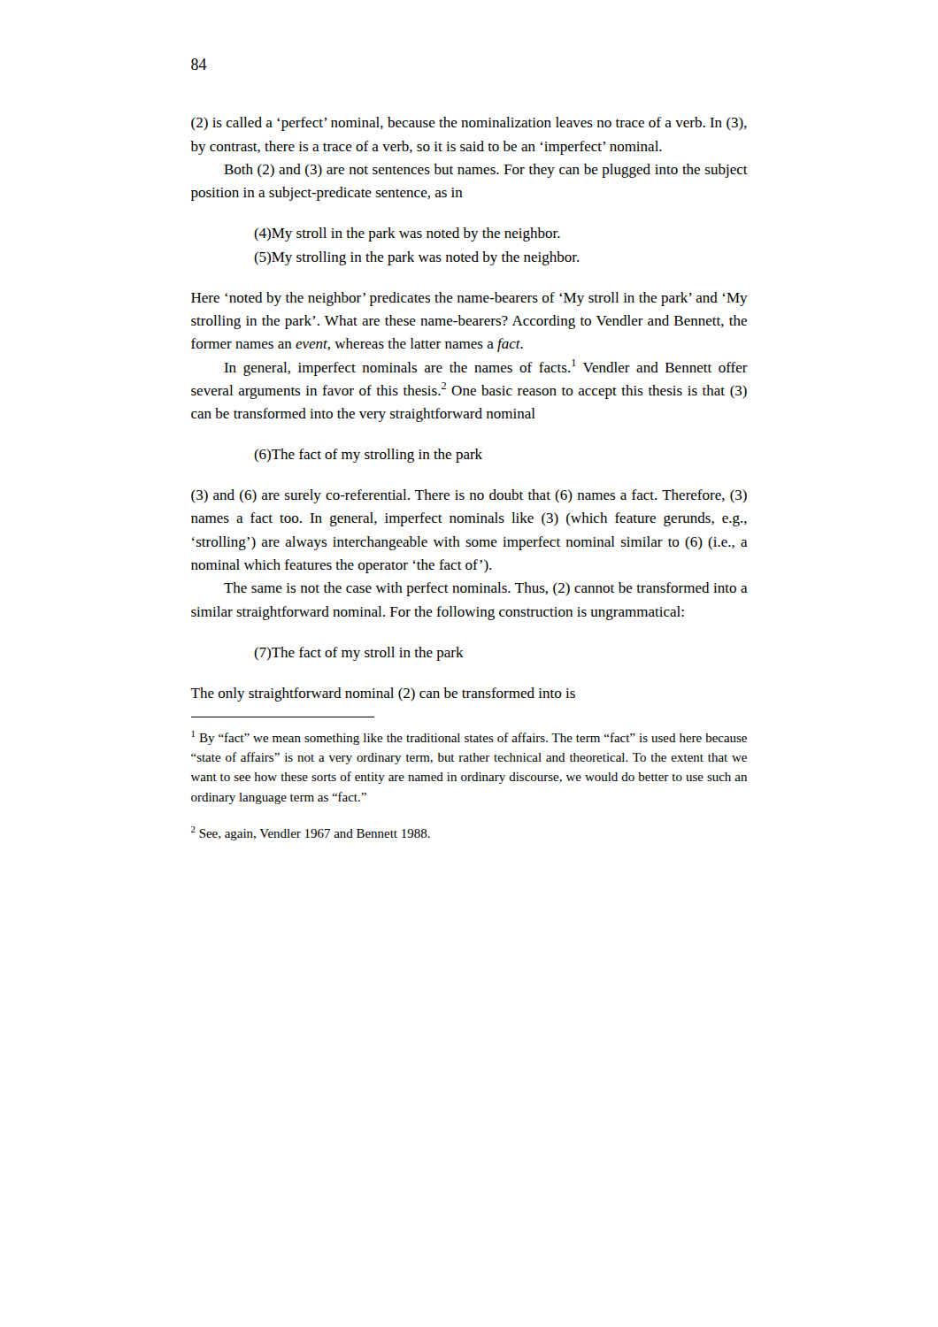84
(2) is called a ‘perfect’ nominal, because the nominalization leaves no trace of a verb. In (3), by contrast, there is a trace of a verb, so it is said to be an ‘imperfect’ nominal.
Both (2) and (3) are not sentences but names. For they can be plugged into the subject position in a subject-predicate sentence, as in
(4)My stroll in the park was noted by the neighbor.
(5)My strolling in the park was noted by the neighbor.
Here ‘noted by the neighbor’ predicates the name-bearers of ‘My stroll in the park’ and ‘My strolling in the park’. What are these name-bearers? According to Vendler and Bennett, the former names an event, whereas the latter names a fact.
In general, imperfect nominals are the names of facts.1 Vendler and Bennett offer several arguments in favor of this thesis.2 One basic reason to accept this thesis is that (3) can be transformed into the very straightforward nominal
(6)The fact of my strolling in the park
(3) and (6) are surely co-referential. There is no doubt that (6) names a fact. Therefore, (3) names a fact too. In general, imperfect nominals like (3) (which feature gerunds, e.g., ‘strolling’) are always interchangeable with some imperfect nominal similar to (6) (i.e., a nominal which features the operator ‘the fact of’).
The same is not the case with perfect nominals. Thus, (2) cannot be transformed into a similar straightforward nominal. For the following construction is ungrammatical:
(7)The fact of my stroll in the park
The only straightforward nominal (2) can be transformed into is
1 By “fact” we mean something like the traditional states of affairs. The term “fact” is used here because “state of affairs” is not a very ordinary term, but rather technical and theoretical. To the extent that we want to see how these sorts of entity are named in ordinary discourse, we would do better to use such an ordinary language term as “fact.”
2 See, again, Vendler 1967 and Bennett 1988.